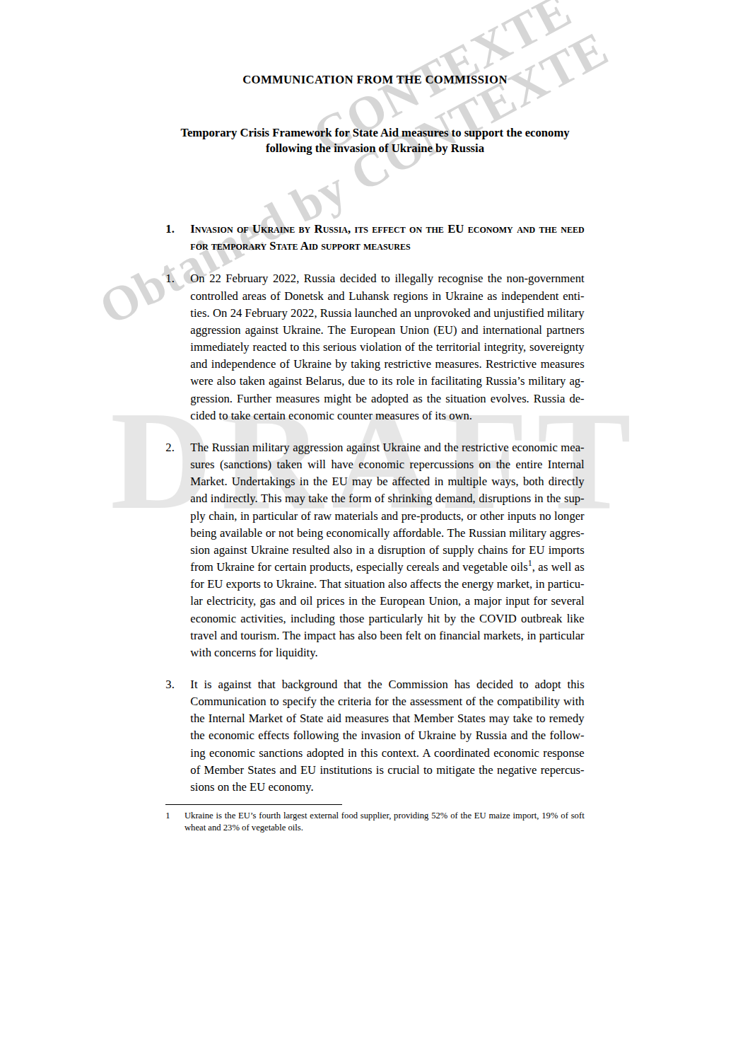Obtained by CONTEXTE
CONTEXTE
DRAFT
Communication from the Commission
Temporary Crisis Framework for State Aid measures to support the economy
following the invasion of Ukraine by Russia
1.
Invasion of Ukraine by Russia, its effect on the EU economy and the need for temporary State Aid support measures
1.
On 22 February 2022, Russia decided to illegally recognise the non-government controlled areas of Donetsk and Luhansk regions in Ukraine as independent entities. On 24 February 2022, Russia launched an unprovoked and unjustified military aggression against Ukraine. The European Union (EU) and international partners immediately reacted to this serious violation of the territorial integrity, sovereignty and independence of Ukraine by taking restrictive measures. Restrictive measures were also taken against Belarus, due to its role in facilitating Russia’s military aggression. Further measures might be adopted as the situation evolves. Russia decided to take certain economic counter measures of its own.
2.
The Russian military aggression against Ukraine and the restrictive economic measures (sanctions) taken will have economic repercussions on the entire Internal Market. Undertakings in the EU may be affected in multiple ways, both directly and indirectly. This may take the form of shrinking demand, disruptions in the supply chain, in particular of raw materials and pre-products, or other inputs no longer being available or not being economically affordable. The Russian military aggression against Ukraine resulted also in a disruption of supply chains for EU imports from Ukraine for certain products, especially cereals and vegetable oils1, as well as for EU exports to Ukraine. That situation also affects the energy market, in particular electricity, gas and oil prices in the European Union, a major input for several economic activities, including those particularly hit by the COVID outbreak like travel and tourism. The impact has also been felt on financial markets, in particular with concerns for liquidity.
3.
It is against that background that the Commission has decided to adopt this Communication to specify the criteria for the assessment of the compatibility with the Internal Market of State aid measures that Member States may take to remedy the economic effects following the invasion of Ukraine by Russia and the following economic sanctions adopted in this context. A coordinated economic response of Member States and EU institutions is crucial to mitigate the negative repercussions on the EU economy.
1
Ukraine is the EU’s fourth largest external food supplier, providing 52% of the EU maize import, 19% of soft wheat and 23% of vegetable oils.